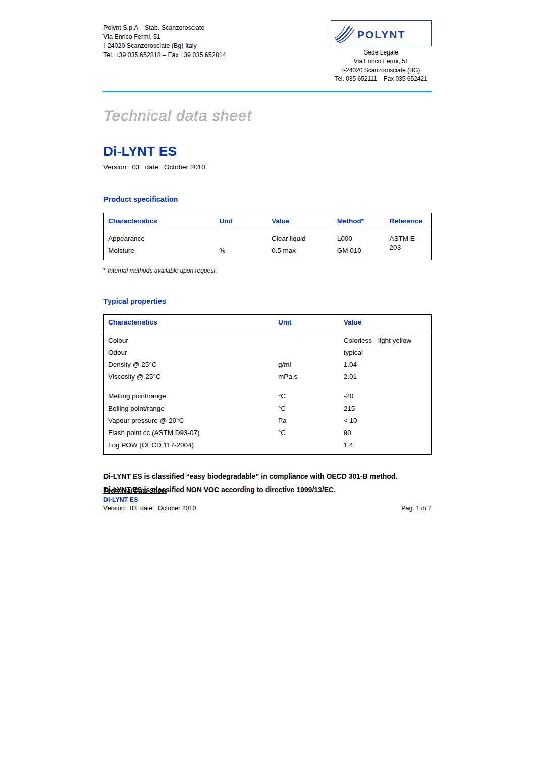Polynt S.p.A – Stab. Scanzorosciate
Via Enrico Fermi, 51
I-24020 Scanzorosciate (Bg) Italy
Tel. +39 035 652818 – Fax +39 035 652814
POLYNT
Sede Legale
Via Enrico Fermi, 51
I-24020 Scanzorosciate (BG)
Tel. 035 652111 – Fax 035 652421
Technical data sheet
Di-LYNT ES
Version: 03 date: October 2010
Product specification
| Characteristics | Unit | Value | Method* | Reference |
| --- | --- | --- | --- | --- |
| Appearance | | Clear liquid | L000 | ASTM E-203 |
| Moisture | % | 0.5 max | GM 010 |
* Internal methods available upon request.
Typical properties
| Characteristics | Unit | Value |
| --- | --- | --- |
| Colour | | Colorless - light yellow |
| Odour | | typical |
| Density @ 25°C | g/ml | 1.04 |
| Viscosity @ 25°C | mPa.s | 2.01 |
| Melting point/range | °C | -20 |
| Boiling point/range | °C | 215 |
| Vapour pressure @ 20°C | Pa | < 10 |
| Flash point cc (ASTM D93-07) | °C | 90 |
| Log POW (OECD 117-2004) | | 1.4 |
Di-LYNT ES is classified “easy biodegradable” in compliance with OECD 301-B method.
Di-LYNT ES is classified NON VOC according to directive 1999/13/EC.
Technical Data Sheet
Di-LYNT ES
Version: 03 date: October 2010 Pag. 1 di 2